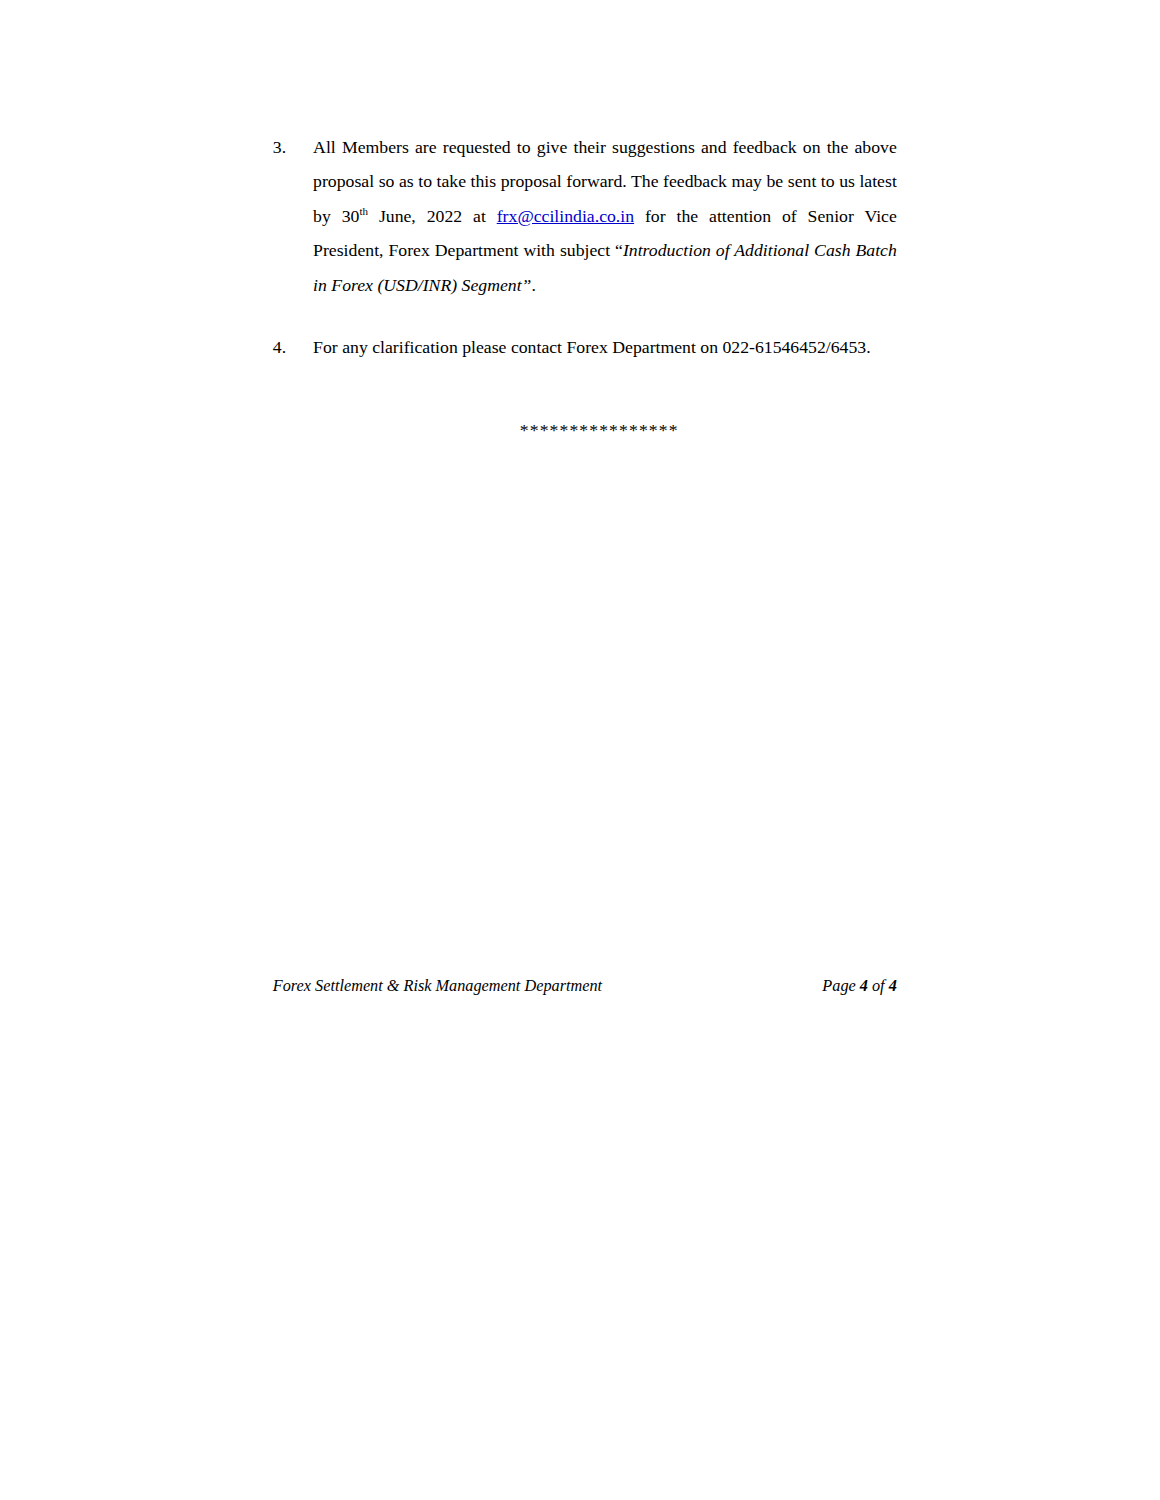3. All Members are requested to give their suggestions and feedback on the above proposal so as to take this proposal forward. The feedback may be sent to us latest by 30th June, 2022 at frx@ccilindia.co.in for the attention of Senior Vice President, Forex Department with subject “Introduction of Additional Cash Batch in Forex (USD/INR) Segment”.
4. For any clarification please contact Forex Department on 022-61546452/6453.
****************
Forex Settlement & Risk Management Department
Page 4 of 4